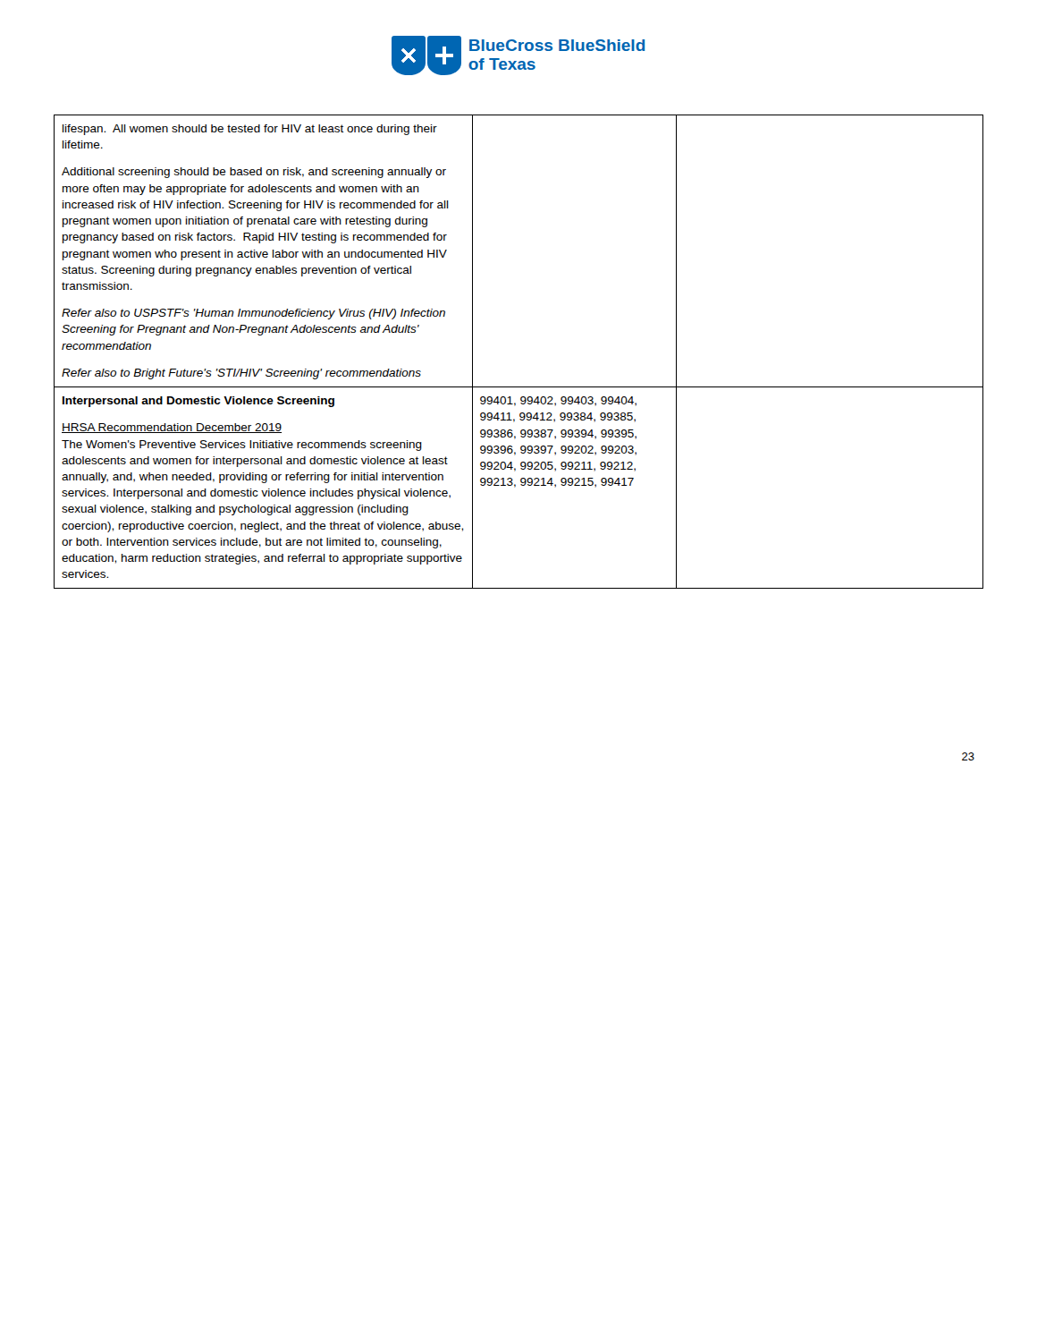BlueCross BlueShield
of Texas
| lifespan. All women should be tested for HIV at least once during their lifetime. Additional screening should be based on risk, and screening annually or more often may be appropriate for adolescents and women with an increased risk of HIV infection. Screening for HIV is recommended for all pregnant women upon initiation of prenatal care with retesting during pregnancy based on risk factors. Rapid HIV testing is recommended for pregnant women who present in active labor with an undocumented HIV status. Screening during pregnancy enables prevention of vertical transmission. Refer also to USPSTF's 'Human Immunodeficiency Virus (HIV) Infection Screening for Pregnant and Non-Pregnant Adolescents and Adults' recommendation Refer also to Bright Future's 'STI/HIV' Screening' recommendations | | |
| Interpersonal and Domestic Violence Screening HRSA Recommendation December 2019 The Women's Preventive Services Initiative recommends screening adolescents and women for interpersonal and domestic violence at least annually, and, when needed, providing or referring for initial intervention services. Interpersonal and domestic violence includes physical violence, sexual violence, stalking and psychological aggression (including coercion), reproductive coercion, neglect, and the threat of violence, abuse, or both. Intervention services include, but are not limited to, counseling, education, harm reduction strategies, and referral to appropriate supportive services. | 99401, 99402, 99403, 99404, 99411, 99412, 99384, 99385, 99386, 99387, 99394, 99395, 99396, 99397, 99202, 99203, 99204, 99205, 99211, 99212, 99213, 99214, 99215, 99417 | |
23